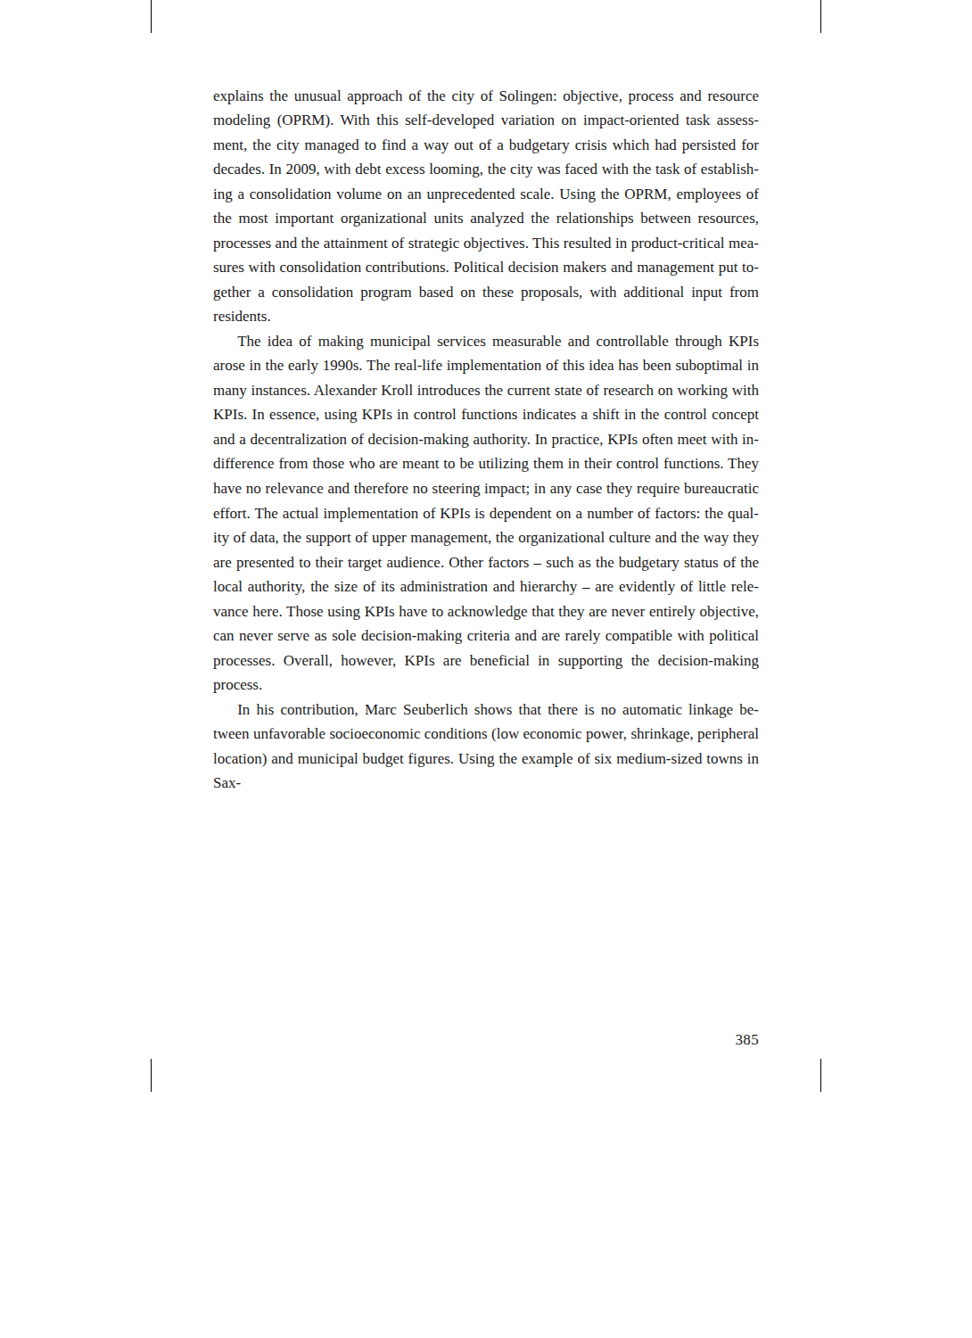explains the unusual approach of the city of Solingen: objective, process and resource modeling (OPRM). With this self-developed variation on impact-oriented task assessment, the city managed to find a way out of a budgetary crisis which had persisted for decades. In 2009, with debt excess looming, the city was faced with the task of establishing a consolidation volume on an unprecedented scale. Using the OPRM, employees of the most important organizational units analyzed the relationships between resources, processes and the attainment of strategic objectives. This resulted in product-critical measures with consolidation contributions. Political decision makers and management put together a consolidation program based on these proposals, with additional input from residents.
The idea of making municipal services measurable and controllable through KPIs arose in the early 1990s. The real-life implementation of this idea has been suboptimal in many instances. Alexander Kroll introduces the current state of research on working with KPIs. In essence, using KPIs in control functions indicates a shift in the control concept and a decentralization of decision-making authority. In practice, KPIs often meet with indifference from those who are meant to be utilizing them in their control functions. They have no relevance and therefore no steering impact; in any case they require bureaucratic effort. The actual implementation of KPIs is dependent on a number of factors: the quality of data, the support of upper management, the organizational culture and the way they are presented to their target audience. Other factors – such as the budgetary status of the local authority, the size of its administration and hierarchy – are evidently of little relevance here. Those using KPIs have to acknowledge that they are never entirely objective, can never serve as sole decision-making criteria and are rarely compatible with political processes. Overall, however, KPIs are beneficial in supporting the decision-making process.
In his contribution, Marc Seuberlich shows that there is no automatic linkage between unfavorable socioeconomic conditions (low economic power, shrinkage, peripheral location) and municipal budget figures. Using the example of six medium-sized towns in Sax-
385